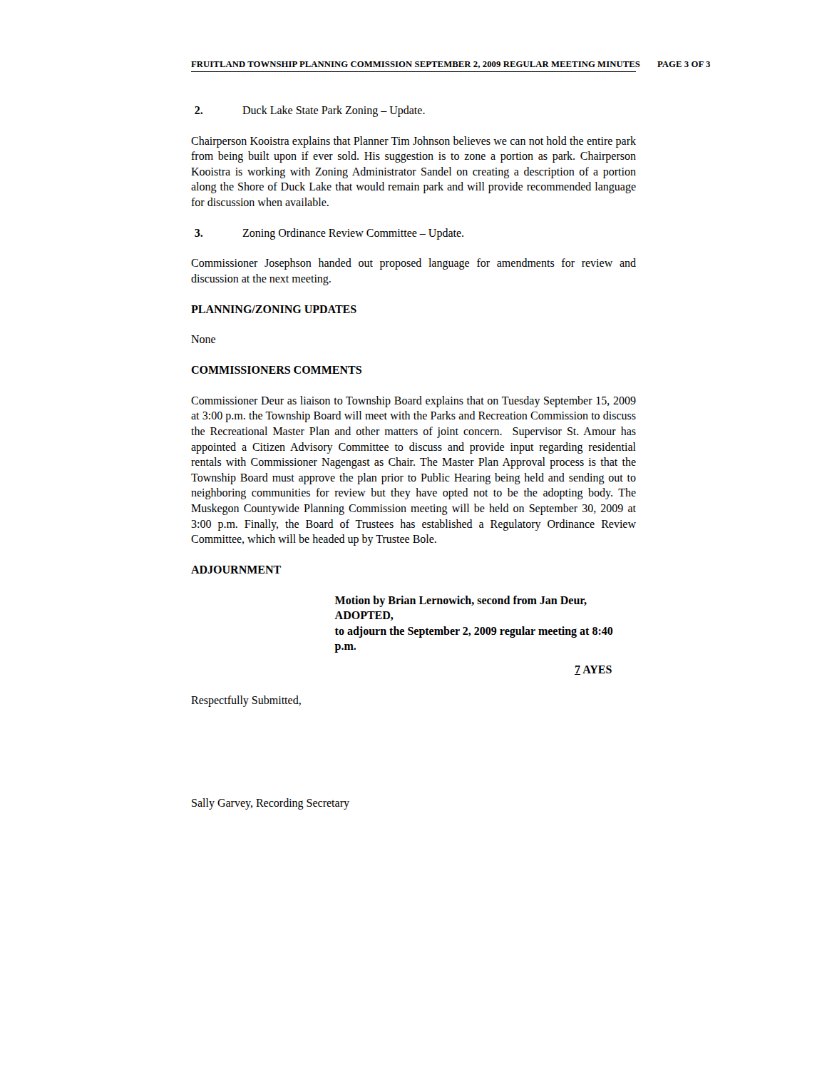Fruitland Township Planning Commission September 2, 2009 Regular Meeting Minutes Page 3 of 3
2.
Duck Lake State Park Zoning – Update.
Chairperson Kooistra explains that Planner Tim Johnson believes we can not hold the entire park from being built upon if ever sold. His suggestion is to zone a portion as park. Chairperson Kooistra is working with Zoning Administrator Sandel on creating a description of a portion along the Shore of Duck Lake that would remain park and will provide recommended language for discussion when available.
3.
Zoning Ordinance Review Committee – Update.
Commissioner Josephson handed out proposed language for amendments for review and discussion at the next meeting.
Planning/Zoning Updates
None
Commissioners Comments
Commissioner Deur as liaison to Township Board explains that on Tuesday September 15, 2009 at 3:00 p.m. the Township Board will meet with the Parks and Recreation Commission to discuss the Recreational Master Plan and other matters of joint concern. Supervisor St. Amour has appointed a Citizen Advisory Committee to discuss and provide input regarding residential rentals with Commissioner Nagengast as Chair. The Master Plan Approval process is that the Township Board must approve the plan prior to Public Hearing being held and sending out to neighboring communities for review but they have opted not to be the adopting body. The Muskegon Countywide Planning Commission meeting will be held on September 30, 2009 at 3:00 p.m. Finally, the Board of Trustees has established a Regulatory Ordinance Review Committee, which will be headed up by Trustee Bole.
Adjournment
Motion by Brian Lernowich, second from Jan Deur, ADOPTED,
to adjourn the September 2, 2009 regular meeting at 8:40 p.m.
7 AYES
Respectfully Submitted,
Sally Garvey, Recording Secretary